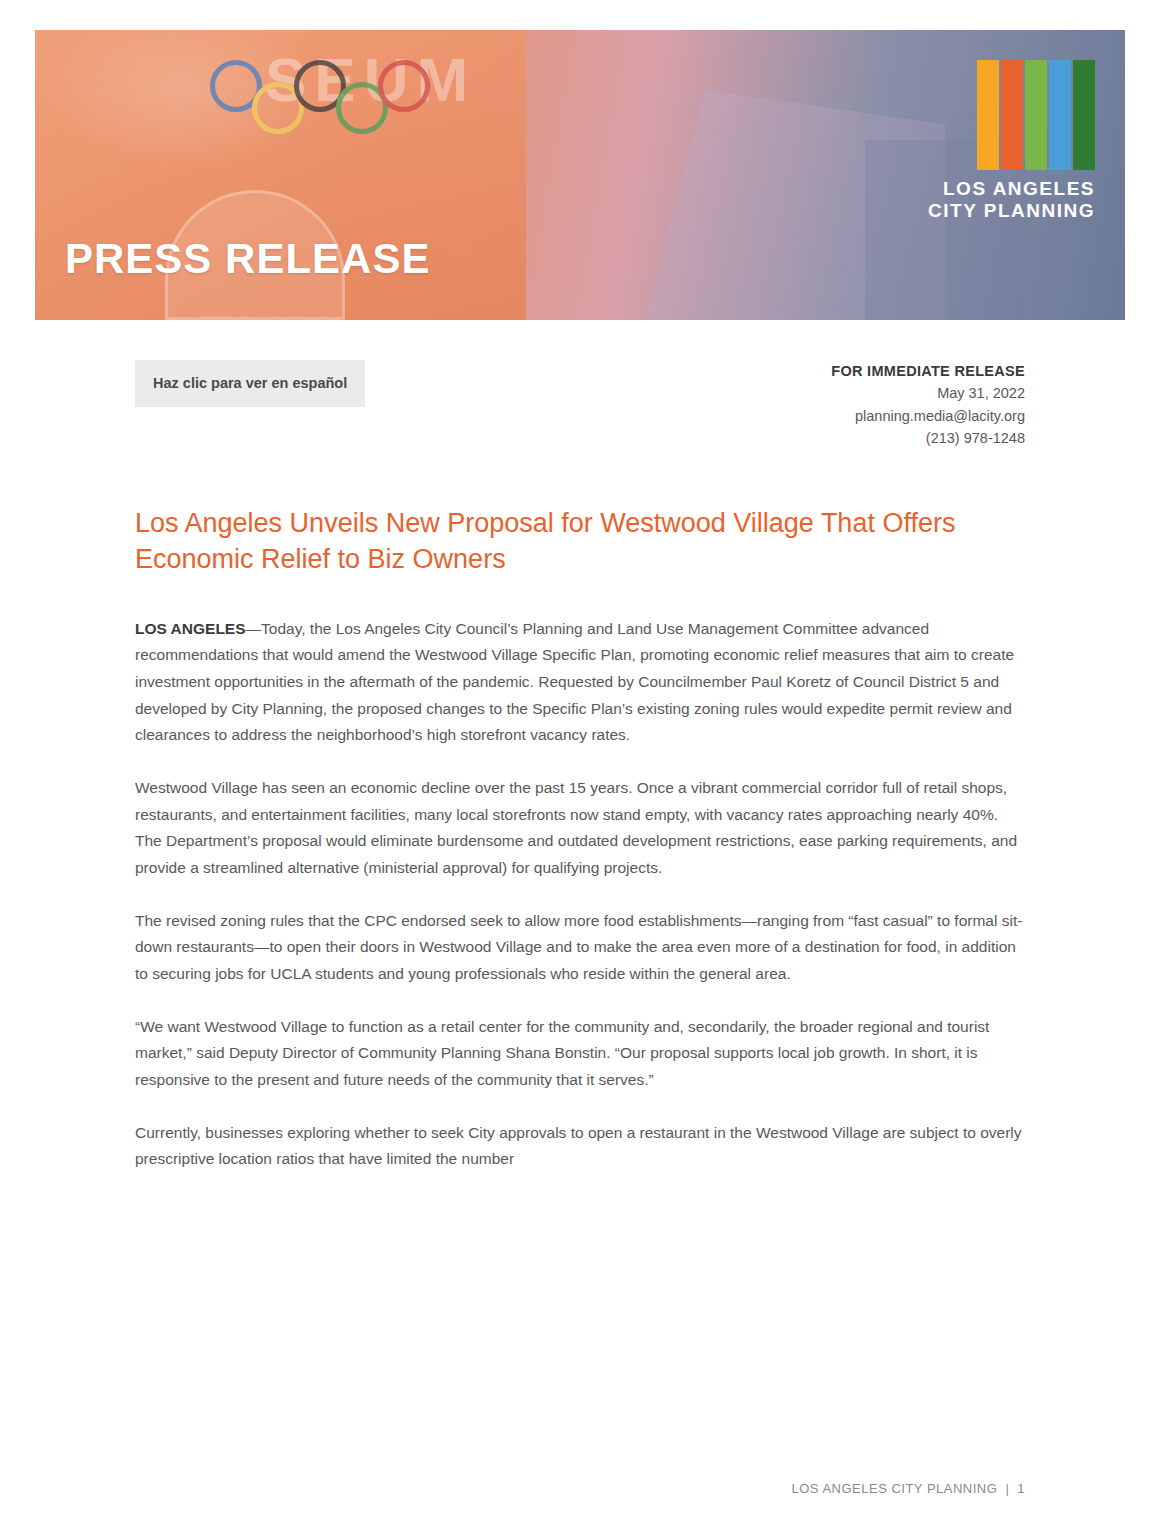SEUM
LOS ANGELES
CITY PLANNING
PRESS RELEASE
Haz clic para ver en español
FOR IMMEDIATE RELEASE
May 31, 2022
planning.media@lacity.org
(213) 978-1248
Los Angeles Unveils New Proposal for Westwood Village That Offers Economic Relief to Biz Owners
LOS ANGELES—Today, the Los Angeles City Council’s Planning and Land Use Management Committee advanced recommendations that would amend the Westwood Village Specific Plan, promoting economic relief measures that aim to create investment opportunities in the aftermath of the pandemic. Requested by Councilmember Paul Koretz of Council District 5 and developed by City Planning, the proposed changes to the Specific Plan’s existing zoning rules would expedite permit review and clearances to address the neighborhood’s high storefront vacancy rates.
Westwood Village has seen an economic decline over the past 15 years. Once a vibrant commercial corridor full of retail shops, restaurants, and entertainment facilities, many local storefronts now stand empty, with vacancy rates approaching nearly 40%. The Department’s proposal would eliminate burdensome and outdated development restrictions, ease parking requirements, and provide a streamlined alternative (ministerial approval) for qualifying projects.
The revised zoning rules that the CPC endorsed seek to allow more food establishments—ranging from “fast casual” to formal sit-down restaurants—to open their doors in Westwood Village and to make the area even more of a destination for food, in addition to securing jobs for UCLA students and young professionals who reside within the general area.
“We want Westwood Village to function as a retail center for the community and, secondarily, the broader regional and tourist market,” said Deputy Director of Community Planning Shana Bonstin. “Our proposal supports local job growth. In short, it is responsive to the present and future needs of the community that it serves.”
Currently, businesses exploring whether to seek City approvals to open a restaurant in the Westwood Village are subject to overly prescriptive location ratios that have limited the number
LOS ANGELES CITY PLANNING|1